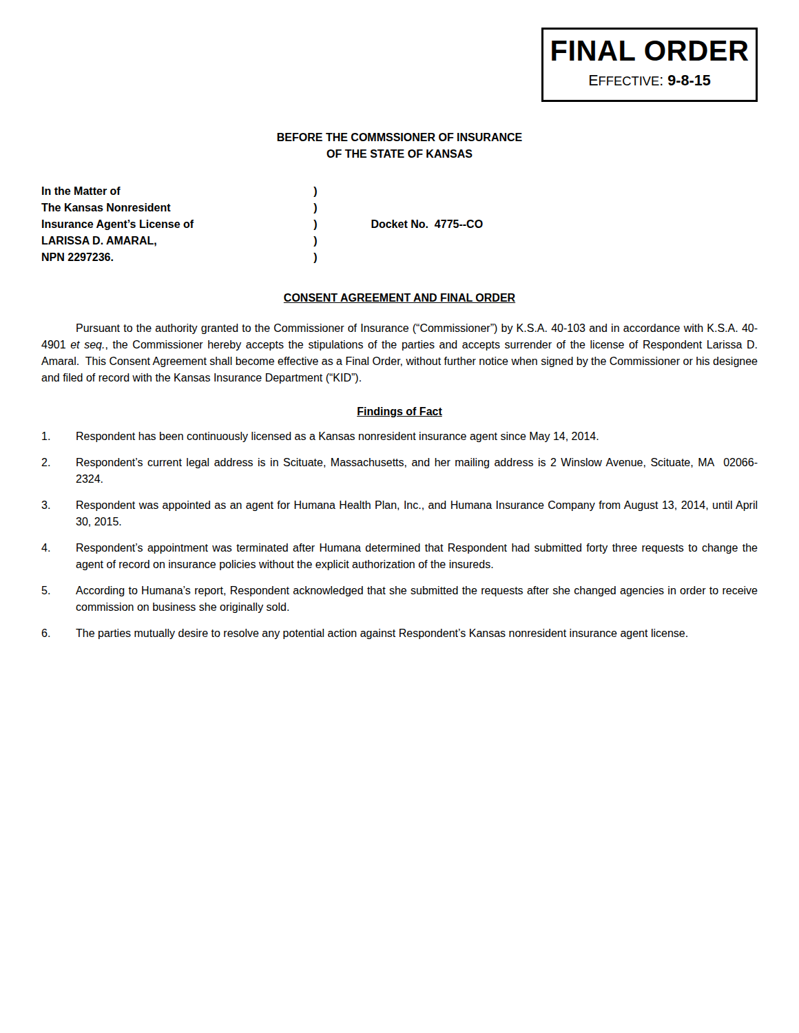FINAL ORDER
EFFECTIVE: 9-8-15
BEFORE THE COMMSSIONER OF INSURANCE
OF THE STATE OF KANSAS
| In the Matter of | ) | |
| The Kansas Nonresident | ) | |
| Insurance Agent’s License of | ) | Docket No. 4775--CO |
| LARISSA D. AMARAL, | ) | |
| NPN 2297236. | ) | |
CONSENT AGREEMENT AND FINAL ORDER
Pursuant to the authority granted to the Commissioner of Insurance (“Commissioner”) by K.S.A. 40-103 and in accordance with K.S.A. 40-4901 et seq., the Commissioner hereby accepts the stipulations of the parties and accepts surrender of the license of Respondent Larissa D. Amaral. This Consent Agreement shall become effective as a Final Order, without further notice when signed by the Commissioner or his designee and filed of record with the Kansas Insurance Department (“KID”).
Findings of Fact
Respondent has been continuously licensed as a Kansas nonresident insurance agent since May 14, 2014.
Respondent’s current legal address is in Scituate, Massachusetts, and her mailing address is 2 Winslow Avenue, Scituate, MA 02066-2324.
Respondent was appointed as an agent for Humana Health Plan, Inc., and Humana Insurance Company from August 13, 2014, until April 30, 2015.
Respondent’s appointment was terminated after Humana determined that Respondent had submitted forty three requests to change the agent of record on insurance policies without the explicit authorization of the insureds.
According to Humana’s report, Respondent acknowledged that she submitted the requests after she changed agencies in order to receive commission on business she originally sold.
The parties mutually desire to resolve any potential action against Respondent’s Kansas nonresident insurance agent license.